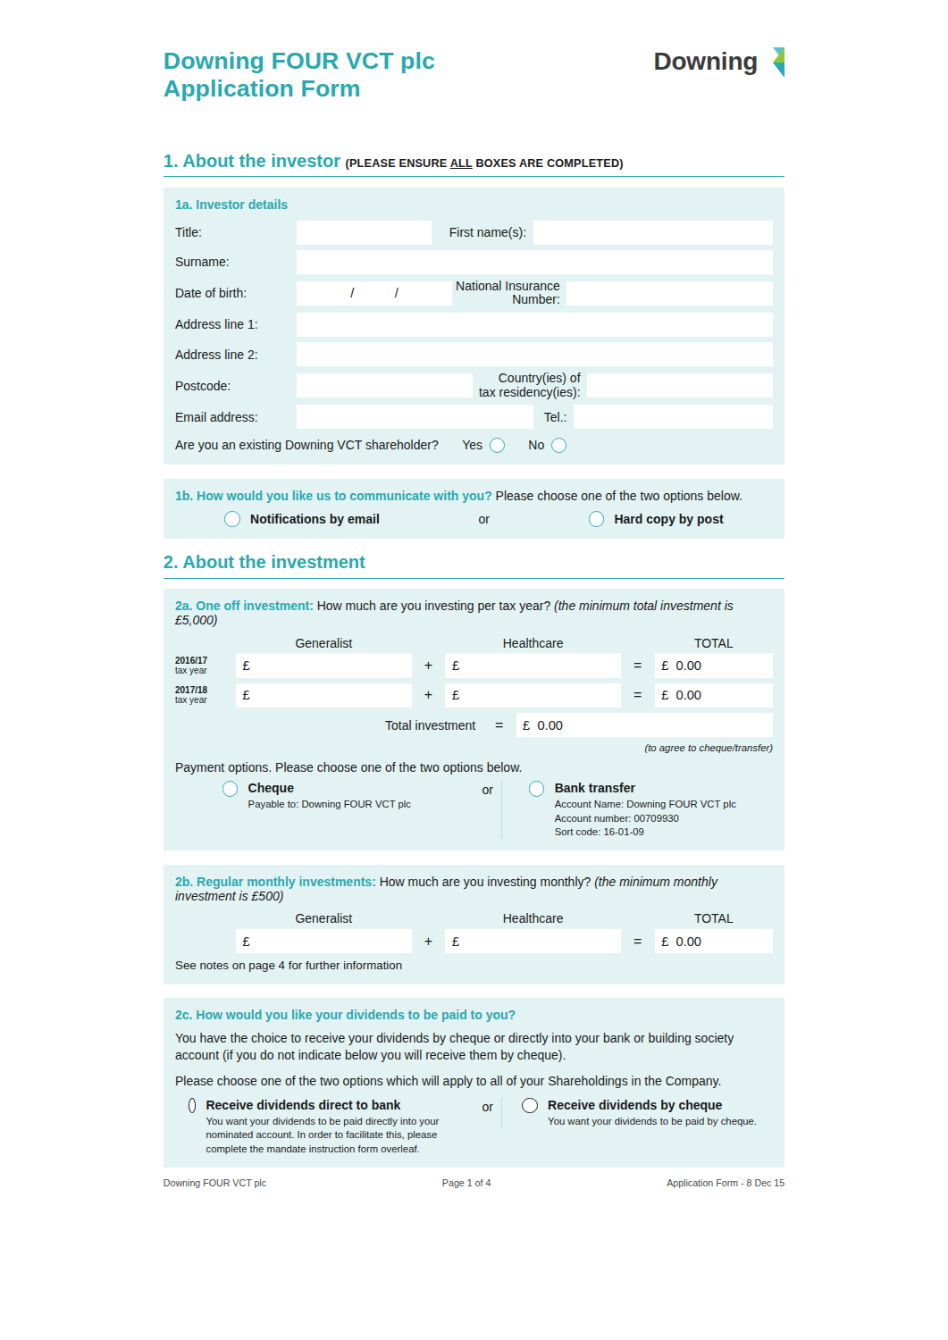Downing FOUR VCT plc
Application Form
Downing
1. About the investor (PLEASE ENSURE ALL BOXES ARE COMPLETED)
1a. Investor details
Title:
First name(s):
Surname:
Date of birth:
//
National Insurance
Number:
Address line 1:
Address line 2:
Postcode:
Country(ies) of
tax residency(ies):
Email address:
Tel.:
Are you an existing Downing VCT shareholder? Yes No
1b. How would you like us to communicate with you? Please choose one of the two options below.
Notifications by email
or
Hard copy by post
2. About the investment
2a. One off investment: How much are you investing per tax year? (the minimum total investment is £5,000)
Generalist
Healthcare
TOTAL
2016/17
tax year
£
+
£
=
£ 0.00
2017/18
tax year
£
+
£
=
£ 0.00
Total investment
=
£ 0.00
(to agree to cheque/transfer)
Payment options. Please choose one of the two options below.
Cheque
Payable to: Downing FOUR VCT plc
or
Bank transfer
Account Name: Downing FOUR VCT plc
Account number: 00709930
Sort code: 16-01-09
2b. Regular monthly investments: How much are you investing monthly? (the minimum monthly investment is £500)
Generalist
Healthcare
TOTAL
£
+
£
=
£ 0.00
See notes on page 4 for further information
2c. How would you like your dividends to be paid to you?
You have the choice to receive your dividends by cheque or directly into your bank or building society account (if you do not indicate below you will receive them by cheque).
Please choose one of the two options which will apply to all of your Shareholdings in the Company.
Receive dividends direct to bank
You want your dividends to be paid directly into your nominated account. In order to facilitate this, please complete the mandate instruction form overleaf.
or
Receive dividends by cheque
You want your dividends to be paid by cheque.
Downing FOUR VCT plc Page 1 of 4 Application Form - 8 Dec 15